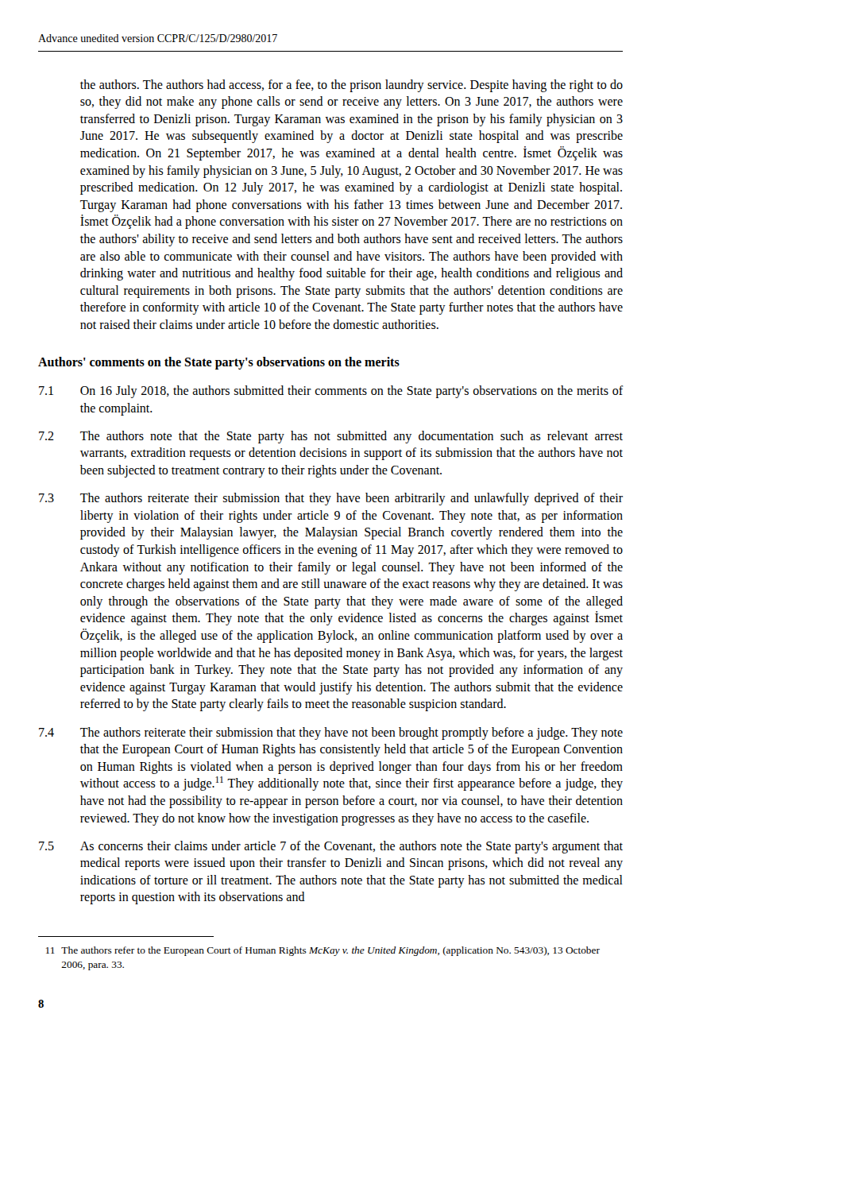Advance unedited version CCPR/C/125/D/2980/2017
the authors. The authors had access, for a fee, to the prison laundry service. Despite having the right to do so, they did not make any phone calls or send or receive any letters. On 3 June 2017, the authors were transferred to Denizli prison. Turgay Karaman was examined in the prison by his family physician on 3 June 2017. He was subsequently examined by a doctor at Denizli state hospital and was prescribe medication. On 21 September 2017, he was examined at a dental health centre. İsmet Özçelik was examined by his family physician on 3 June, 5 July, 10 August, 2 October and 30 November 2017. He was prescribed medication. On 12 July 2017, he was examined by a cardiologist at Denizli state hospital. Turgay Karaman had phone conversations with his father 13 times between June and December 2017. İsmet Özçelik had a phone conversation with his sister on 27 November 2017. There are no restrictions on the authors' ability to receive and send letters and both authors have sent and received letters. The authors are also able to communicate with their counsel and have visitors. The authors have been provided with drinking water and nutritious and healthy food suitable for their age, health conditions and religious and cultural requirements in both prisons. The State party submits that the authors' detention conditions are therefore in conformity with article 10 of the Covenant. The State party further notes that the authors have not raised their claims under article 10 before the domestic authorities.
Authors' comments on the State party's observations on the merits
7.1
On 16 July 2018, the authors submitted their comments on the State party's observations on the merits of the complaint.
7.2
The authors note that the State party has not submitted any documentation such as relevant arrest warrants, extradition requests or detention decisions in support of its submission that the authors have not been subjected to treatment contrary to their rights under the Covenant.
7.3
The authors reiterate their submission that they have been arbitrarily and unlawfully deprived of their liberty in violation of their rights under article 9 of the Covenant. They note that, as per information provided by their Malaysian lawyer, the Malaysian Special Branch covertly rendered them into the custody of Turkish intelligence officers in the evening of 11 May 2017, after which they were removed to Ankara without any notification to their family or legal counsel. They have not been informed of the concrete charges held against them and are still unaware of the exact reasons why they are detained. It was only through the observations of the State party that they were made aware of some of the alleged evidence against them. They note that the only evidence listed as concerns the charges against İsmet Özçelik, is the alleged use of the application Bylock, an online communication platform used by over a million people worldwide and that he has deposited money in Bank Asya, which was, for years, the largest participation bank in Turkey. They note that the State party has not provided any information of any evidence against Turgay Karaman that would justify his detention. The authors submit that the evidence referred to by the State party clearly fails to meet the reasonable suspicion standard.
7.4
The authors reiterate their submission that they have not been brought promptly before a judge. They note that the European Court of Human Rights has consistently held that article 5 of the European Convention on Human Rights is violated when a person is deprived longer than four days from his or her freedom without access to a judge.11 They additionally note that, since their first appearance before a judge, they have not had the possibility to re-appear in person before a court, nor via counsel, to have their detention reviewed. They do not know how the investigation progresses as they have no access to the casefile.
7.5
As concerns their claims under article 7 of the Covenant, the authors note the State party's argument that medical reports were issued upon their transfer to Denizli and Sincan prisons, which did not reveal any indications of torture or ill treatment. The authors note that the State party has not submitted the medical reports in question with its observations and
11
The authors refer to the European Court of Human Rights McKay v. the United Kingdom, (application No. 543/03), 13 October 2006, para. 33.
8